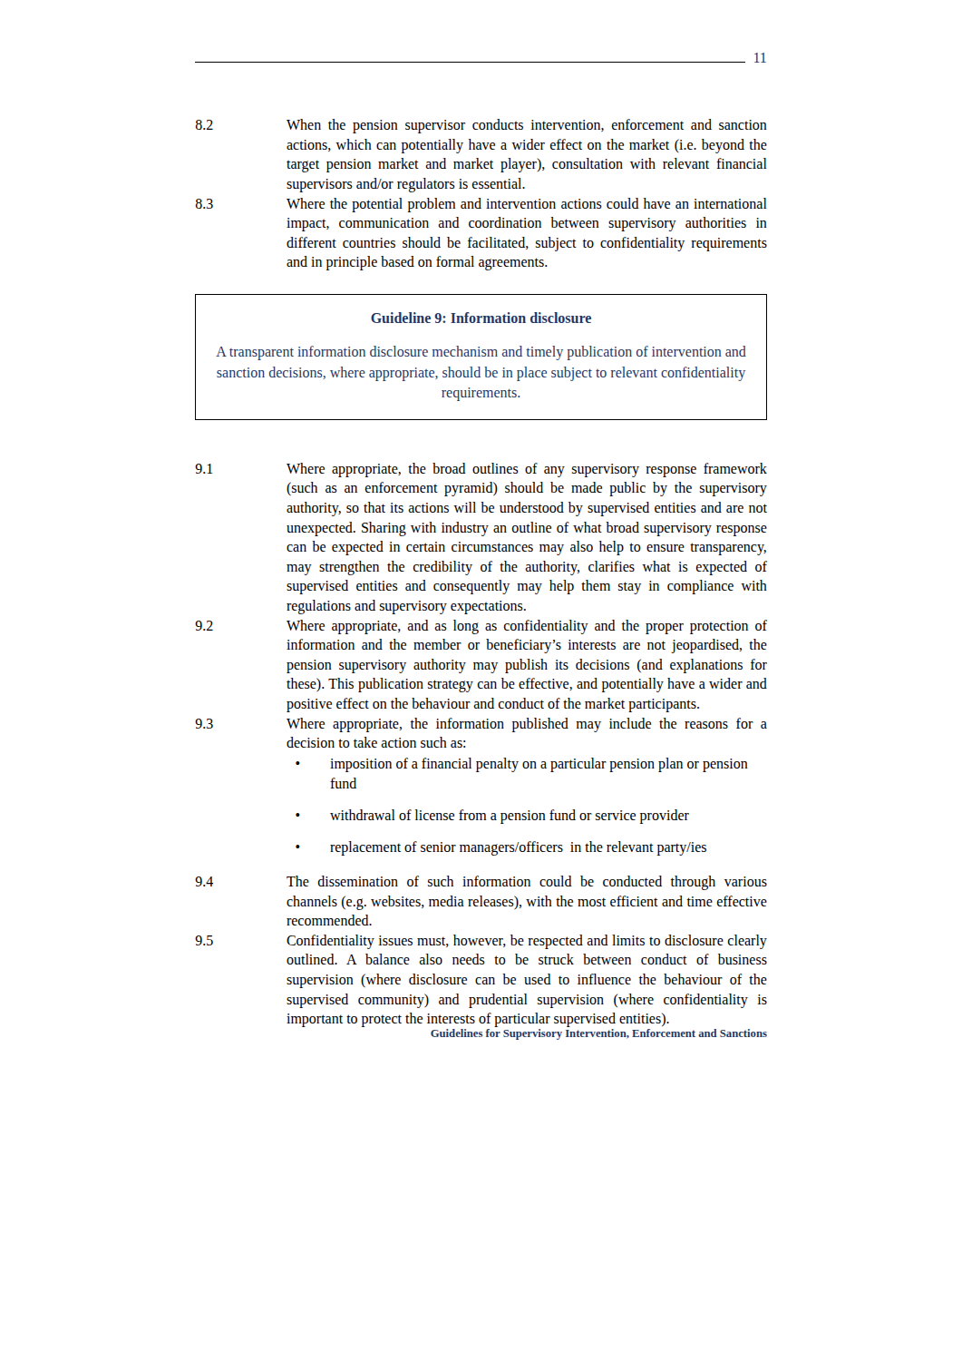11
8.2 When the pension supervisor conducts intervention, enforcement and sanction actions, which can potentially have a wider effect on the market (i.e. beyond the target pension market and market player), consultation with relevant financial supervisors and/or regulators is essential.
8.3 Where the potential problem and intervention actions could have an international impact, communication and coordination between supervisory authorities in different countries should be facilitated, subject to confidentiality requirements and in principle based on formal agreements.
Guideline 9: Information disclosure
A transparent information disclosure mechanism and timely publication of intervention and sanction decisions, where appropriate, should be in place subject to relevant confidentiality requirements.
9.1 Where appropriate, the broad outlines of any supervisory response framework (such as an enforcement pyramid) should be made public by the supervisory authority, so that its actions will be understood by supervised entities and are not unexpected. Sharing with industry an outline of what broad supervisory response can be expected in certain circumstances may also help to ensure transparency, may strengthen the credibility of the authority, clarifies what is expected of supervised entities and consequently may help them stay in compliance with regulations and supervisory expectations.
9.2 Where appropriate, and as long as confidentiality and the proper protection of information and the member or beneficiary’s interests are not jeopardised, the pension supervisory authority may publish its decisions (and explanations for these). This publication strategy can be effective, and potentially have a wider and positive effect on the behaviour and conduct of the market participants.
9.3 Where appropriate, the information published may include the reasons for a decision to take action such as:
imposition of a financial penalty on a particular pension plan or pension fund
withdrawal of license from a pension fund or service provider
replacement of senior managers/officers in the relevant party/ies
9.4 The dissemination of such information could be conducted through various channels (e.g. websites, media releases), with the most efficient and time effective recommended.
9.5 Confidentiality issues must, however, be respected and limits to disclosure clearly outlined. A balance also needs to be struck between conduct of business supervision (where disclosure can be used to influence the behaviour of the supervised community) and prudential supervision (where confidentiality is important to protect the interests of particular supervised entities).
Guidelines for Supervisory Intervention, Enforcement and Sanctions